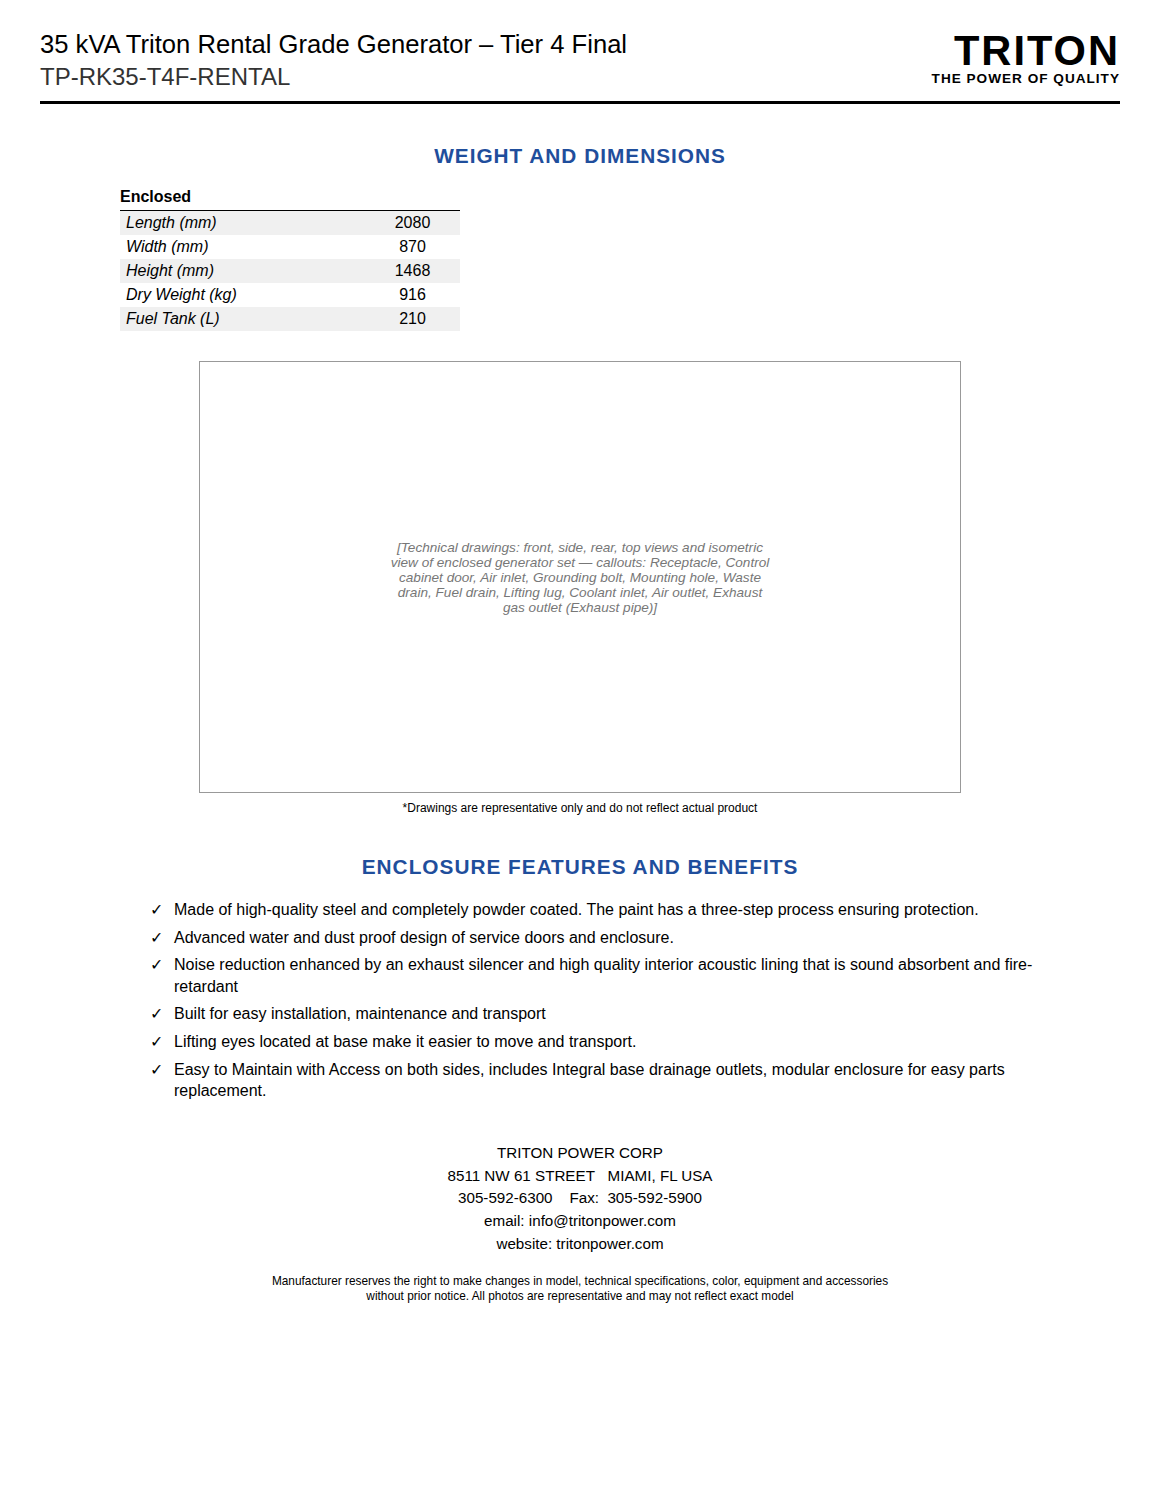35 kVA Triton Rental Grade Generator – Tier 4 Final
TP-RK35-T4F-RENTAL
TRITON
THE POWER OF QUALITY
WEIGHT AND DIMENSIONS
Enclosed
| Length (mm) | 2080 |
| Width (mm) | 870 |
| Height (mm) | 1468 |
| Dry Weight (kg) | 916 |
| Fuel Tank (L) | 210 |
[Technical drawings: front, side, rear, top views and isometric view of enclosed generator set — callouts: Receptacle, Control cabinet door, Air inlet, Grounding bolt, Mounting hole, Waste drain, Fuel drain, Lifting lug, Coolant inlet, Air outlet, Exhaust gas outlet (Exhaust pipe)]
*Drawings are representative only and do not reflect actual product
ENCLOSURE FEATURES AND BENEFITS
Made of high-quality steel and completely powder coated. The paint has a three-step process ensuring protection.
Advanced water and dust proof design of service doors and enclosure.
Noise reduction enhanced by an exhaust silencer and high quality interior acoustic lining that is sound absorbent and fire-retardant
Built for easy installation, maintenance and transport
Lifting eyes located at base make it easier to move and transport.
Easy to Maintain with Access on both sides, includes Integral base drainage outlets, modular enclosure for easy parts replacement.
TRITON POWER CORP
8511 NW 61 STREET MIAMI, FL USA
305-592-6300 Fax: 305-592-5900
email: info@tritonpower.com
website: tritonpower.com
Manufacturer reserves the right to make changes in model, technical specifications, color, equipment and accessories
without prior notice. All photos are representative and may not reflect exact model